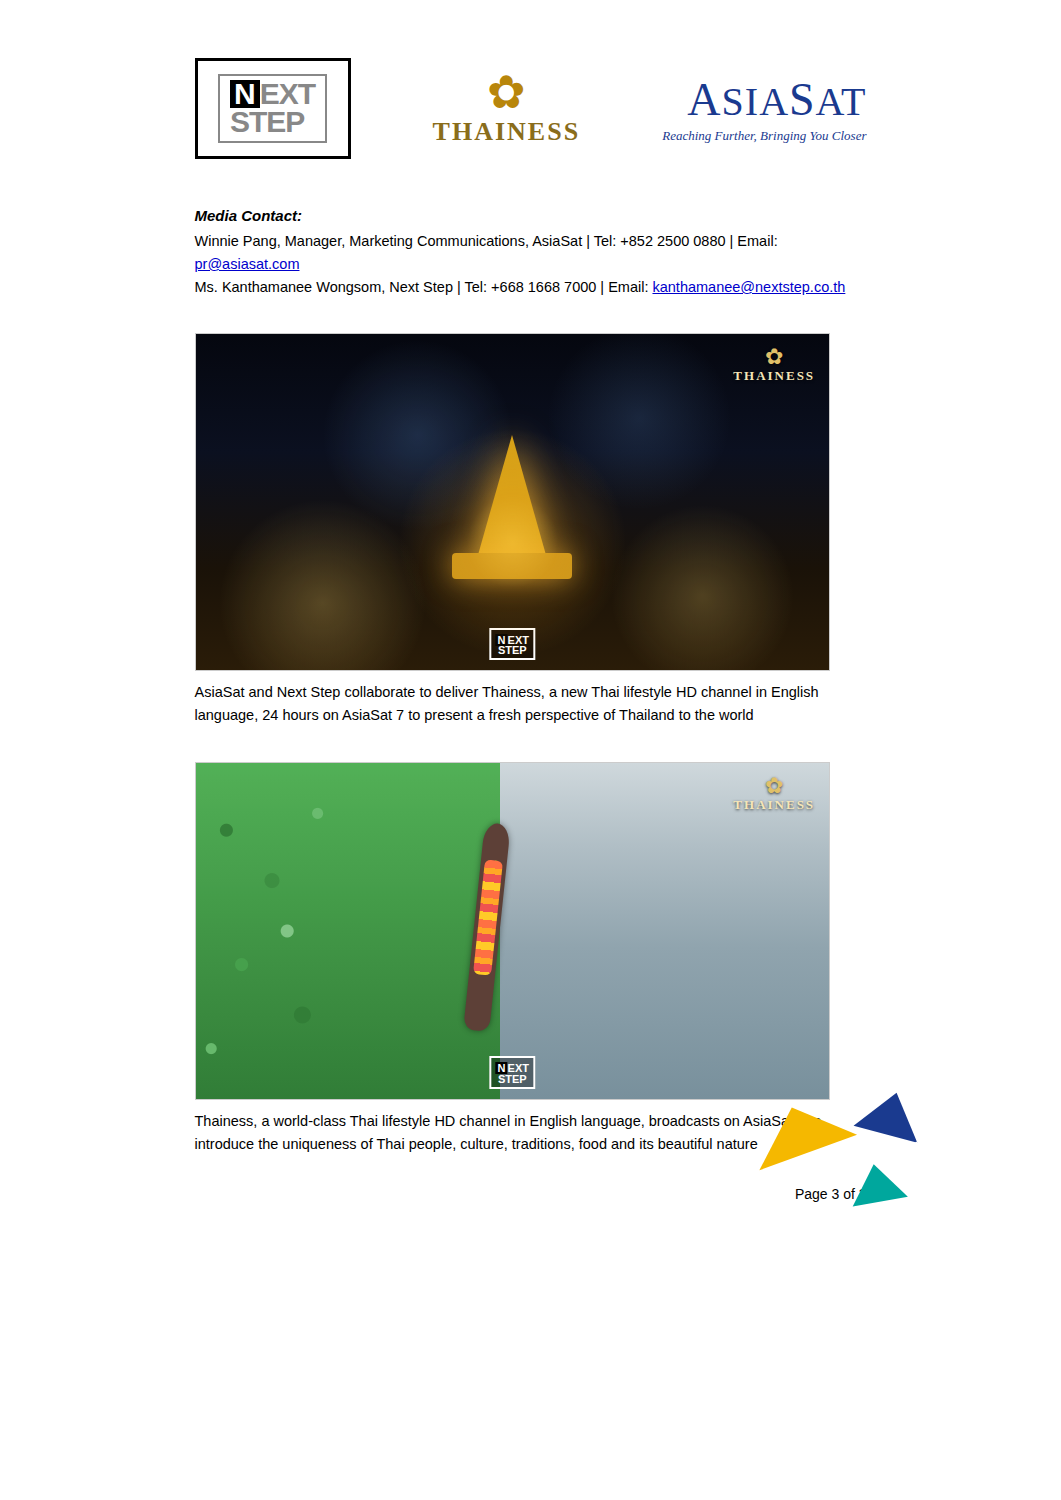NEXT
STEP
✿
THAINESS
ASIASAT
Reaching Further, Bringing You Closer
Media Contact:
Winnie Pang, Manager, Marketing Communications, AsiaSat | Tel: +852 2500 0880 | Email: pr@asiasat.com
Ms. Kanthamanee Wongsom, Next Step | Tel: +668 1668 7000 | Email: kanthamanee@nextstep.co.th
✿
THAINESS
NEXT STEP
AsiaSat and Next Step collaborate to deliver Thainess, a new Thai lifestyle HD channel in English language, 24 hours on AsiaSat 7 to present a fresh perspective of Thailand to the world
✿
THAINESS
NEXT STEP
Thainess, a world-class Thai lifestyle HD channel in English language, broadcasts on AsiaSat 7 to introduce the uniqueness of Thai people, culture, traditions, food and its beautiful nature
Page 3 of 3